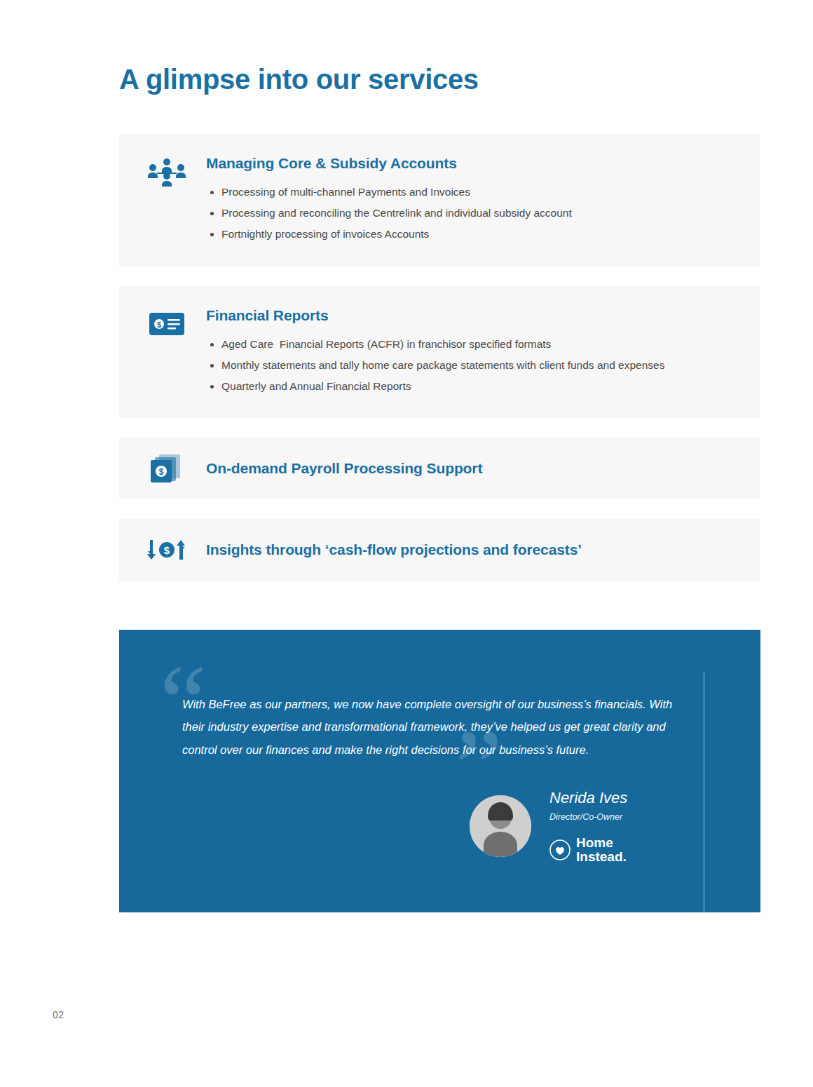A glimpse into our services
Managing Core & Subsidy Accounts
Processing of multi-channel Payments and Invoices
Processing and reconciling the Centrelink and individual subsidy account
Fortnightly processing of invoices Accounts
$
Financial Reports
Aged Care Financial Reports (ACFR) in franchisor specified formats
Monthly statements and tally home care package statements with client funds and expenses
Quarterly and Annual Financial Reports
$
On-demand Payroll Processing Support
$
Insights through ‘cash-flow projections and forecasts’
“ ”
With BeFree as our partners, we now have complete oversight of our business’s financials. With their industry expertise and transformational framework, they’ve helped us get great clarity and control over our finances and make the right decisions for our business’s future.
Nerida Ives
Director/Co-Owner
Home
Instead.
02